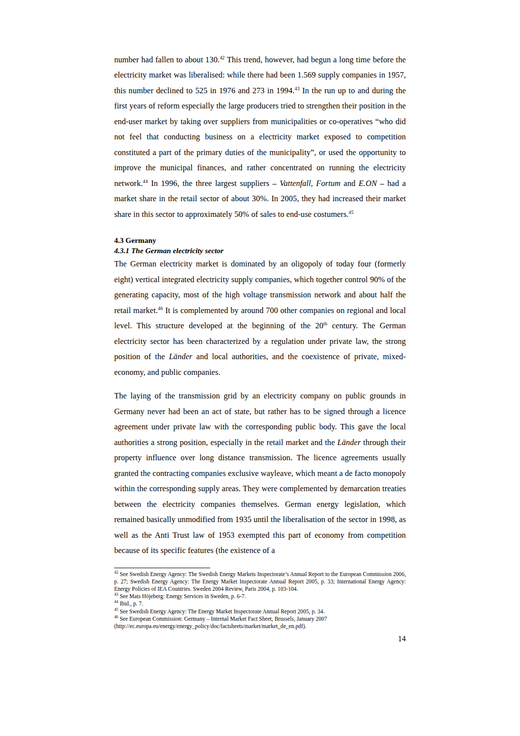number had fallen to about 130.42 This trend, however, had begun a long time before the electricity market was liberalised: while there had been 1.569 supply companies in 1957, this number declined to 525 in 1976 and 273 in 1994.43 In the run up to and during the first years of reform especially the large producers tried to strengthen their position in the end-user market by taking over suppliers from municipalities or co-operatives “who did not feel that conducting business on a electricity market exposed to competition constituted a part of the primary duties of the municipality”, or used the opportunity to improve the municipal finances, and rather concentrated on running the electricity network.44 In 1996, the three largest suppliers – Vattenfall, Fortum and E.ON – had a market share in the retail sector of about 30%. In 2005, they had increased their market share in this sector to approximately 50% of sales to end-use costumers.45
4.3 Germany
4.3.1 The German electricity sector
The German electricity market is dominated by an oligopoly of today four (formerly eight) vertical integrated electricity supply companies, which together control 90% of the generating capacity, most of the high voltage transmission network and about half the retail market.46 It is complemented by around 700 other companies on regional and local level. This structure developed at the beginning of the 20th century. The German electricity sector has been characterized by a regulation under private law, the strong position of the Länder and local authorities, and the coexistence of private, mixed-economy, and public companies.
The laying of the transmission grid by an electricity company on public grounds in Germany never had been an act of state, but rather has to be signed through a licence agreement under private law with the corresponding public body. This gave the local authorities a strong position, especially in the retail market and the Länder through their property influence over long distance transmission. The licence agreements usually granted the contracting companies exclusive wayleave, which meant a de facto monopoly within the corresponding supply areas. They were complemented by demarcation treaties between the electricity companies themselves. German energy legislation, which remained basically unmodified from 1935 until the liberalisation of the sector in 1998, as well as the Anti Trust law of 1953 exempted this part of economy from competition because of its specific features (the existence of a
42 See Swedish Energy Agency: The Swedish Energy Markets Inspectorate’s Annual Report to the European Commission 2006, p. 27; Swedish Energy Agency: The Energy Market Inspectorate Annual Report 2005, p. 33; International Energy Agency: Energy Policies of IEA Countries. Sweden 2004 Review, Paris 2004, p. 103-104.
43 See Mats Höjeberg: Energy Services in Sweden, p. 6-7.
44 Ibid., p. 7.
45 See Swedish Energy Agency: The Energy Market Inspectorate Annual Report 2005, p. 34.
46 See European Commission: Germany – Internal Market Fact Sheet, Brussels, January 2007
(http://ec.europa.eu/energy/energy_policy/doc/factsheets/market/market_de_en.pdf).
14